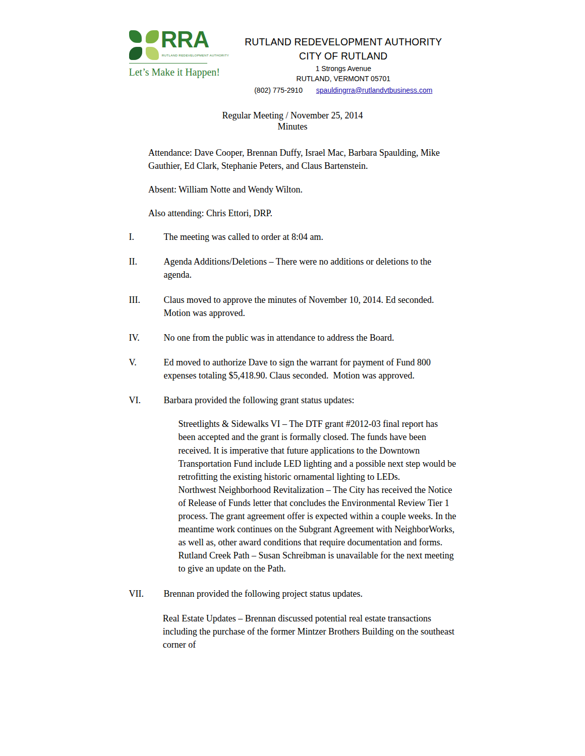RRA
RUTLAND REDEVELOPMENT AUTHORITY
Let’s Make it Happen!
RUTLAND REDEVELOPMENT AUTHORITY
CITY OF RUTLAND
1 Strongs Avenue
RUTLAND, VERMONT 05701
(802) 775-2910 spauldingrra@rutlandvtbusiness.com
Regular Meeting / November 25, 2014
Minutes
Attendance: Dave Cooper, Brennan Duffy, Israel Mac, Barbara Spaulding, Mike Gauthier, Ed Clark, Stephanie Peters, and Claus Bartenstein.
Absent: William Notte and Wendy Wilton.
Also attending: Chris Ettori, DRP.
I.
The meeting was called to order at 8:04 am.
II.
Agenda Additions/Deletions – There were no additions or deletions to the agenda.
III.
Claus moved to approve the minutes of November 10, 2014. Ed seconded. Motion was approved.
IV.
No one from the public was in attendance to address the Board.
V.
Ed moved to authorize Dave to sign the warrant for payment of Fund 800 expenses totaling $5,418.90. Claus seconded. Motion was approved.
VI.
Barbara provided the following grant status updates:
Streetlights & Sidewalks VI – The DTF grant #2012-03 final report has been accepted and the grant is formally closed. The funds have been received. It is imperative that future applications to the Downtown Transportation Fund include LED lighting and a possible next step would be retrofitting the existing historic ornamental lighting to LEDs.
Northwest Neighborhood Revitalization – The City has received the Notice of Release of Funds letter that concludes the Environmental Review Tier 1 process. The grant agreement offer is expected within a couple weeks. In the meantime work continues on the Subgrant Agreement with NeighborWorks, as well as, other award conditions that require documentation and forms.
Rutland Creek Path – Susan Schreibman is unavailable for the next meeting to give an update on the Path.
VII.
Brennan provided the following project status updates.
Real Estate Updates – Brennan discussed potential real estate transactions including the purchase of the former Mintzer Brothers Building on the southeast corner of